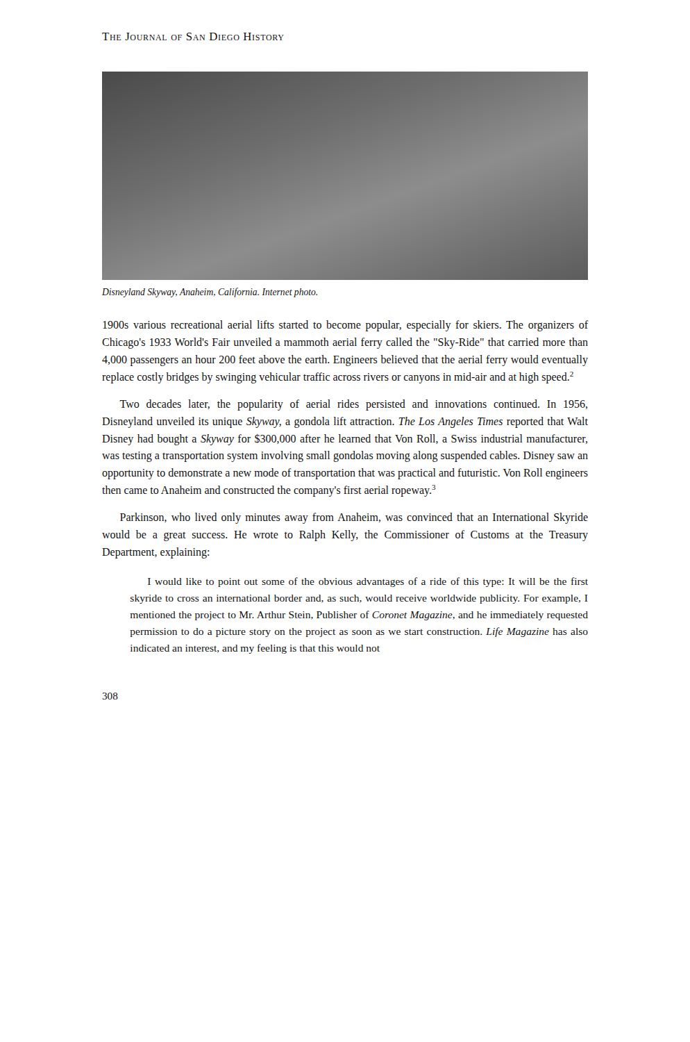The Journal of San Diego History
Disneyland Skyway, Anaheim, California. Internet photo.
1900s various recreational aerial lifts started to become popular, especially for skiers. The organizers of Chicago's 1933 World's Fair unveiled a mammoth aerial ferry called the "Sky-Ride" that carried more than 4,000 passengers an hour 200 feet above the earth. Engineers believed that the aerial ferry would eventually replace costly bridges by swinging vehicular traffic across rivers or canyons in mid-air and at high speed.2
Two decades later, the popularity of aerial rides persisted and innovations continued. In 1956, Disneyland unveiled its unique Skyway, a gondola lift attraction. The Los Angeles Times reported that Walt Disney had bought a Skyway for $300,000 after he learned that Von Roll, a Swiss industrial manufacturer, was testing a transportation system involving small gondolas moving along suspended cables. Disney saw an opportunity to demonstrate a new mode of transportation that was practical and futuristic. Von Roll engineers then came to Anaheim and constructed the company's first aerial ropeway.3
Parkinson, who lived only minutes away from Anaheim, was convinced that an International Skyride would be a great success. He wrote to Ralph Kelly, the Commissioner of Customs at the Treasury Department, explaining:
I would like to point out some of the obvious advantages of a ride of this type: It will be the first skyride to cross an international border and, as such, would receive worldwide publicity. For example, I mentioned the project to Mr. Arthur Stein, Publisher of Coronet Magazine, and he immediately requested permission to do a picture story on the project as soon as we start construction. Life Magazine has also indicated an interest, and my feeling is that this would not
308